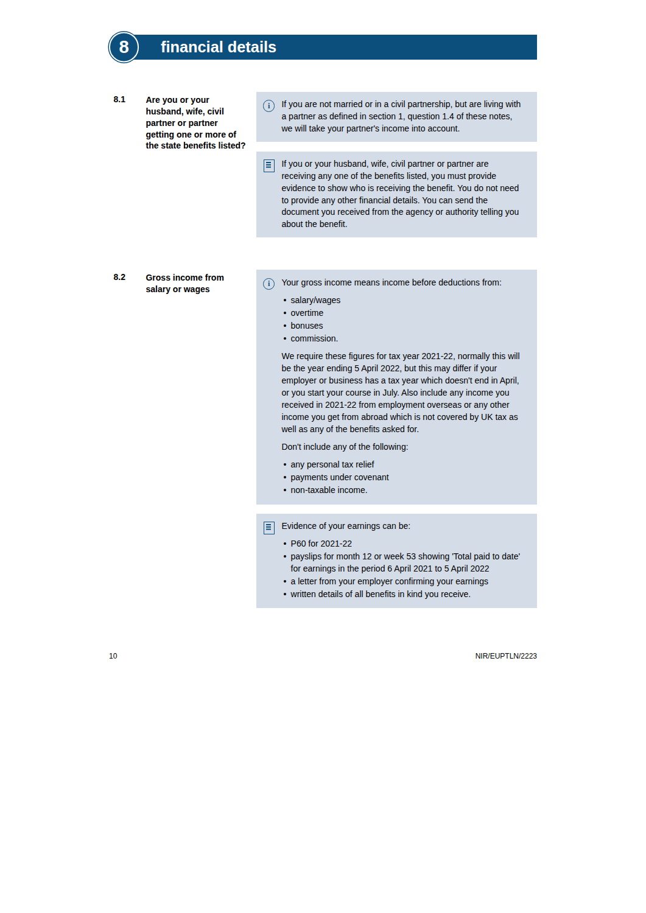8
financial details
8.1
Are you or your husband, wife, civil partner or partner getting one or more of the state benefits listed?
i
If you are not married or in a civil partnership, but are living with a partner as defined in section 1, question 1.4 of these notes, we will take your partner's income into account.
If you or your husband, wife, civil partner or partner are receiving any one of the benefits listed, you must provide evidence to show who is receiving the benefit. You do not need to provide any other financial details. You can send the document you received from the agency or authority telling you about the benefit.
8.2
Gross income from salary or wages
i
Your gross income means income before deductions from:
salary/wages
overtime
bonuses
commission.
We require these figures for tax year 2021-22, normally this will be the year ending 5 April 2022, but this may differ if your employer or business has a tax year which doesn't end in April, or you start your course in July. Also include any income you received in 2021-22 from employment overseas or any other income you get from abroad which is not covered by UK tax as well as any of the benefits asked for.
Don't include any of the following:
any personal tax relief
payments under covenant
non-taxable income.
Evidence of your earnings can be:
P60 for 2021-22
payslips for month 12 or week 53 showing 'Total paid to date' for earnings in the period 6 April 2021 to 5 April 2022
a letter from your employer confirming your earnings
written details of all benefits in kind you receive.
10 NIR/EUPTLN/2223